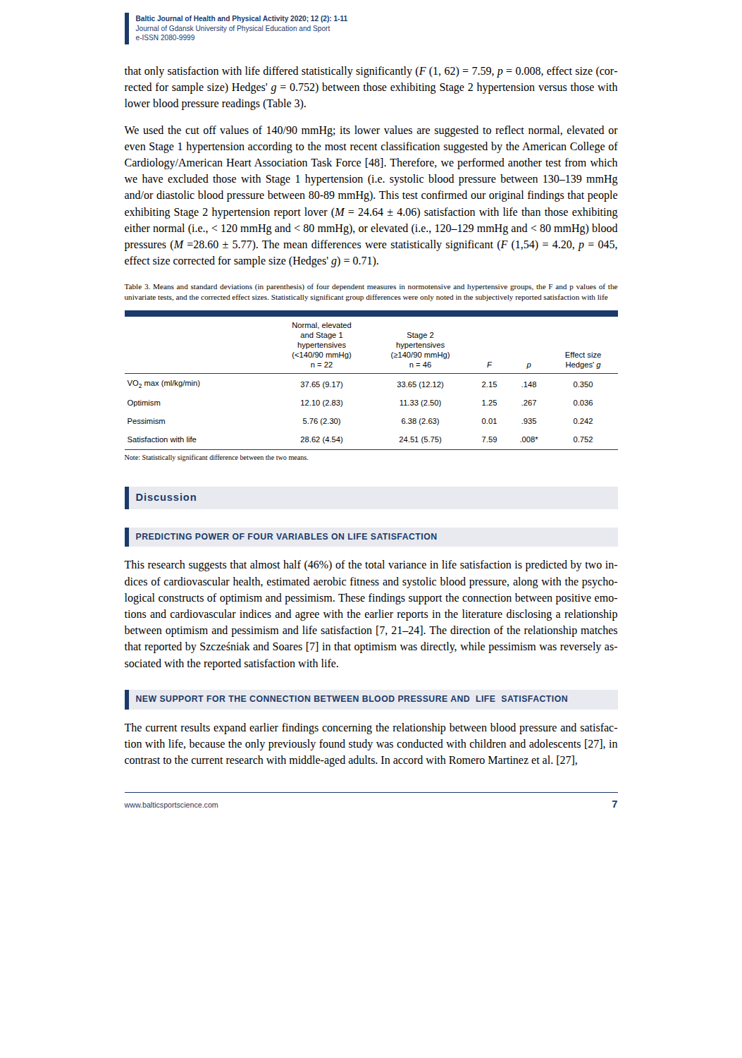Baltic Journal of Health and Physical Activity 2020; 12 (2): 1-11
Journal of Gdansk University of Physical Education and Sport
e-ISSN 2080-9999
that only satisfaction with life differed statistically significantly (F (1, 62) = 7.59, p = 0.008, effect size (corrected for sample size) Hedges' g = 0.752) between those exhibiting Stage 2 hypertension versus those with lower blood pressure readings (Table 3).
We used the cut off values of 140/90 mmHg; its lower values are suggested to reflect normal, elevated or even Stage 1 hypertension according to the most recent classification suggested by the American College of Cardiology/American Heart Association Task Force [48]. Therefore, we performed another test from which we have excluded those with Stage 1 hypertension (i.e. systolic blood pressure between 130–139 mmHg and/or diastolic blood pressure between 80-89 mmHg). This test confirmed our original findings that people exhibiting Stage 2 hypertension report lover (M = 24.64 ± 4.06) satisfaction with life than those exhibiting either normal (i.e., < 120 mmHg and < 80 mmHg), or elevated (i.e., 120–129 mmHg and < 80 mmHg) blood pressures (M =28.60 ± 5.77). The mean differences were statistically significant (F (1,54) = 4.20, p = 045, effect size corrected for sample size (Hedges' g) = 0.71).
Table 3. Means and standard deviations (in parenthesis) of four dependent measures in normotensive and hypertensive groups, the F and p values of the univariate tests, and the corrected effect sizes. Statistically significant group differences were only noted in the subjectively reported satisfaction with life
| | Normal, elevated and Stage 1 hypertensives (<140/90 mmHg) n = 22 | Stage 2 hypertensives (≥140/90 mmHg) n = 46 | F | p | Effect size Hedges' g |
| --- | --- | --- | --- | --- | --- |
| VO 2 max (ml/kg/min) | 37.65 (9.17) | 33.65 (12.12) | 2.15 | .148 | 0.350 |
| Optimism | 12.10 (2.83) | 11.33 (2.50) | 1.25 | .267 | 0.036 |
| Pessimism | 5.76 (2.30) | 6.38 (2.63) | 0.01 | .935 | 0.242 |
| Satisfaction with life | 28.62 (4.54) | 24.51 (5.75) | 7.59 | .008* | 0.752 |
Note: Statistically significant difference between the two means.
discussion
Predicting power of four variables on life satisfaction
This research suggests that almost half (46%) of the total variance in life satisfaction is predicted by two indices of cardiovascular health, estimated aerobic fitness and systolic blood pressure, along with the psychological constructs of optimism and pessimism. These findings support the connection between positive emotions and cardiovascular indices and agree with the earlier reports in the literature disclosing a relationship between optimism and pessimism and life satisfaction [7, 21–24]. The direction of the relationship matches that reported by Szcześniak and Soares [7] in that optimism was directly, while pessimism was reversely associated with the reported satisfaction with life.
New support for the connection between blood pressure and life satisfaction
The current results expand earlier findings concerning the relationship between blood pressure and satisfaction with life, because the only previously found study was conducted with children and adolescents [27], in contrast to the current research with middle-aged adults. In accord with Romero Martinez et al. [27],
www.balticsportscience.com 7